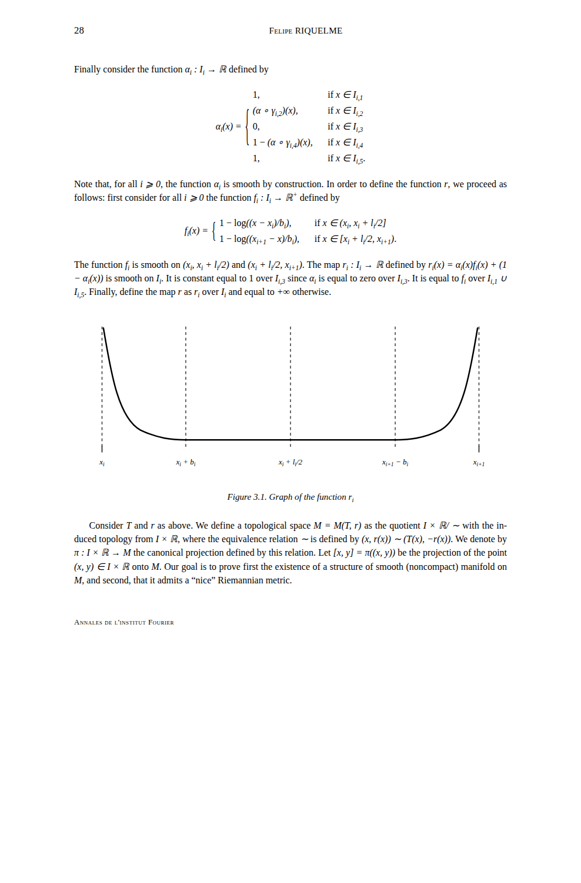28 Felipe RIQUELME
Finally consider the function αi : Ii → ℝ defined by
αi(x) = {
| 1, | if x ∈ I i,1 |
| (α ∘ γ i,2 )(x), | if x ∈ I i,2 |
| 0, | if x ∈ I i,3 |
| 1 − (α ∘ γ i,4 )(x), | if x ∈ I i,4 |
| 1, | if x ∈ I i,5 . |
Note that, for all i ⩾ 0, the function αi is smooth by construction. In order to define the function r, we proceed as follows: first consider for all i ⩾ 0 the function fi : Ii → ℝ+ defined by
fi(x) = {
| 1 − log ((x − x i )/b i ), | if x ∈ (x i , x i + l i /2] |
| 1 − log ((x i+1 − x)/b i ), | if x ∈ [x i + l i /2, x i+1 ) . |
The function fi is smooth on (xi, xi + li/2) and (xi + li/2, xi+1). The map ri : Ii → ℝ defined by ri(x) = αi(x)fi(x) + (1 − αi(x)) is smooth on Ii. It is constant equal to 1 over Ii,3 since αi is equal to zero over Ii,3. It is equal to fi over Ii,1 ∪ Ii,5. Finally, define the map r as ri over Ii and equal to +∞ otherwise.
xi xi + bi xi + li/2 xi+1 − bi xi+1
Figure 3.1. Graph of the function ri
Consider T and r as above. We define a topological space M = M(T, r) as the quotient I × ℝ/ ∼ with the induced topology from I × ℝ, where the equivalence relation ∼ is defined by (x, r(x)) ∼ (T(x), −r(x)). We denote by π : I × ℝ → M the canonical projection defined by this relation. Let [x, y] = π((x, y)) be the projection of the point (x, y) ∈ I × ℝ onto M. Our goal is to prove first the existence of a structure of smooth (noncompact) manifold on M, and second, that it admits a “nice” Riemannian metric.
Annales de l'institut Fourier